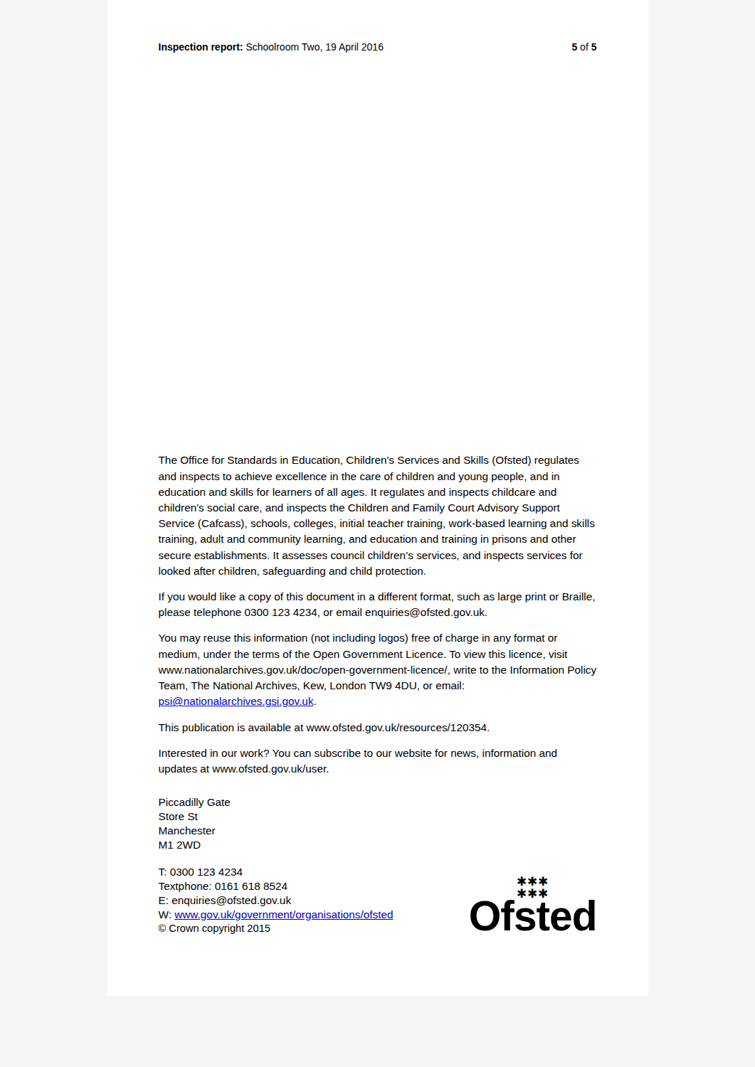Inspection report: Schoolroom Two, 19 April 2016
5 of 5
The Office for Standards in Education, Children's Services and Skills (Ofsted) regulates and inspects to achieve excellence in the care of children and young people, and in education and skills for learners of all ages. It regulates and inspects childcare and children's social care, and inspects the Children and Family Court Advisory Support Service (Cafcass), schools, colleges, initial teacher training, work-based learning and skills training, adult and community learning, and education and training in prisons and other secure establishments. It assesses council children’s services, and inspects services for looked after children, safeguarding and child protection.
If you would like a copy of this document in a different format, such as large print or Braille, please telephone 0300 123 4234, or email enquiries@ofsted.gov.uk.
You may reuse this information (not including logos) free of charge in any format or medium, under the terms of the Open Government Licence. To view this licence, visit www.nationalarchives.gov.uk/doc/open-government-licence/, write to the Information Policy Team, The National Archives, Kew, London TW9 4DU, or email: psi@nationalarchives.gsi.gov.uk.
This publication is available at www.ofsted.gov.uk/resources/120354.
Interested in our work? You can subscribe to our website for news, information and updates at www.ofsted.gov.uk/user.
Piccadilly Gate
Store St
Manchester
M1 2WD
T: 0300 123 4234
Textphone: 0161 618 8524
E: enquiries@ofsted.gov.uk
W: www.gov.uk/government/organisations/ofsted
✱✱✱
✱✱✱
Ofsted
© Crown copyright 2015